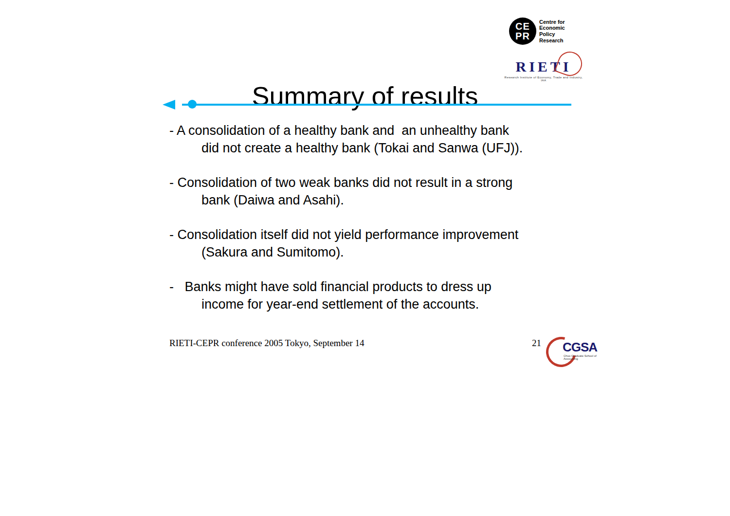CE PR
Centre for Economic Policy Research
RIETI
Research Institute of Economy, Trade and Industry, IAA
Summary of results
- A consolidation of a healthy bank and an unhealthy bank did not create a healthy bank (Tokai and Sanwa (UFJ)).
- Consolidation of two weak banks did not result in a strong bank (Daiwa and Asahi).
- Consolidation itself did not yield performance improvement (Sakura and Sumitomo).
- Banks might have sold financial products to dress up income for year-end settlement of the accounts.
RIETI-CEPR conference 2005 Tokyo, September 14
21
CGSA
Chuo Graduate School of Accounting